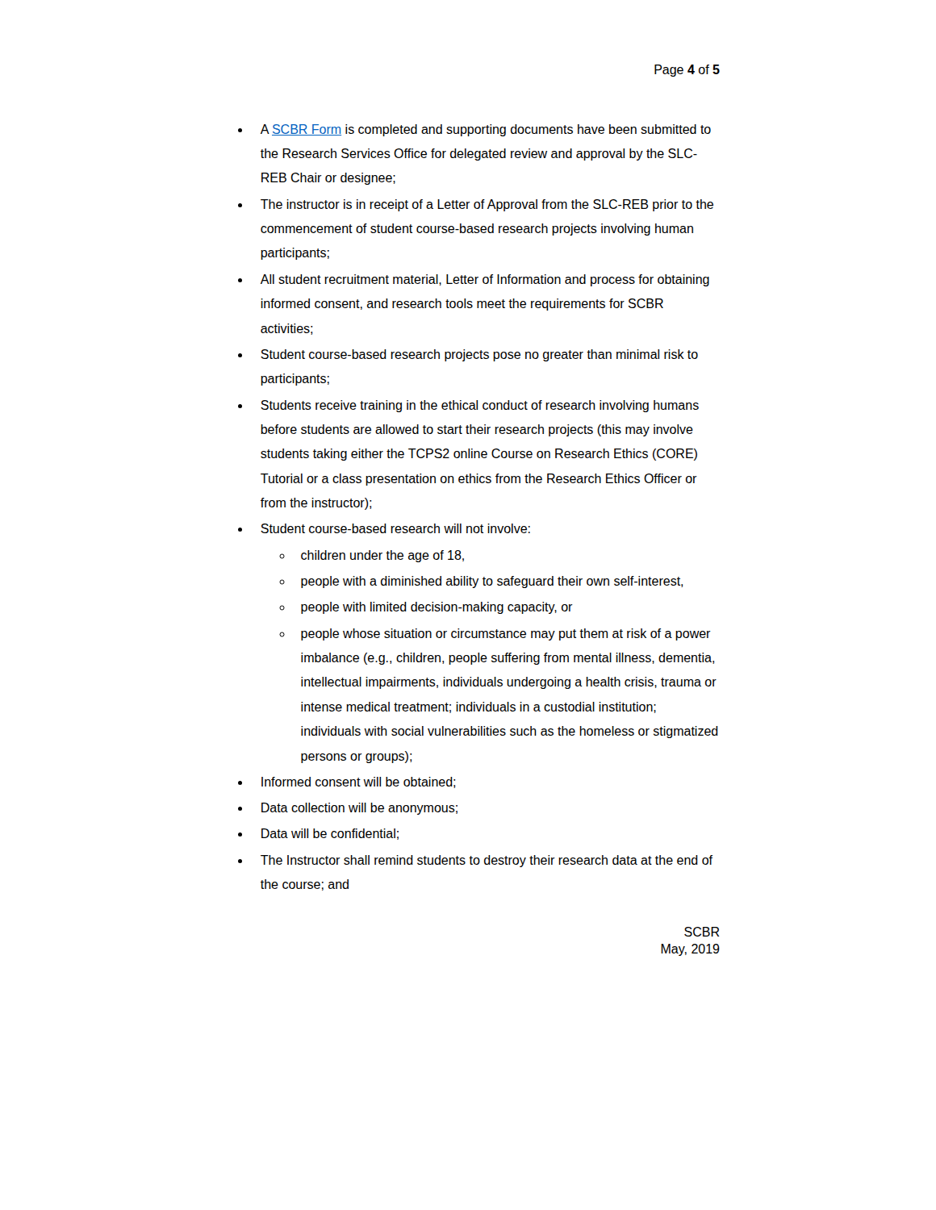Page 4 of 5
A SCBR Form is completed and supporting documents have been submitted to the Research Services Office for delegated review and approval by the SLC-REB Chair or designee;
The instructor is in receipt of a Letter of Approval from the SLC-REB prior to the commencement of student course-based research projects involving human participants;
All student recruitment material, Letter of Information and process for obtaining informed consent, and research tools meet the requirements for SCBR activities;
Student course-based research projects pose no greater than minimal risk to participants;
Students receive training in the ethical conduct of research involving humans before students are allowed to start their research projects (this may involve students taking either the TCPS2 online Course on Research Ethics (CORE) Tutorial or a class presentation on ethics from the Research Ethics Officer or from the instructor);
Student course-based research will not involve:
children under the age of 18,
people with a diminished ability to safeguard their own self-interest,
people with limited decision-making capacity, or
people whose situation or circumstance may put them at risk of a power imbalance (e.g., children, people suffering from mental illness, dementia, intellectual impairments, individuals undergoing a health crisis, trauma or intense medical treatment; individuals in a custodial institution; individuals with social vulnerabilities such as the homeless or stigmatized persons or groups);
Informed consent will be obtained;
Data collection will be anonymous;
Data will be confidential;
The Instructor shall remind students to destroy their research data at the end of the course; and
SCBR
May, 2019